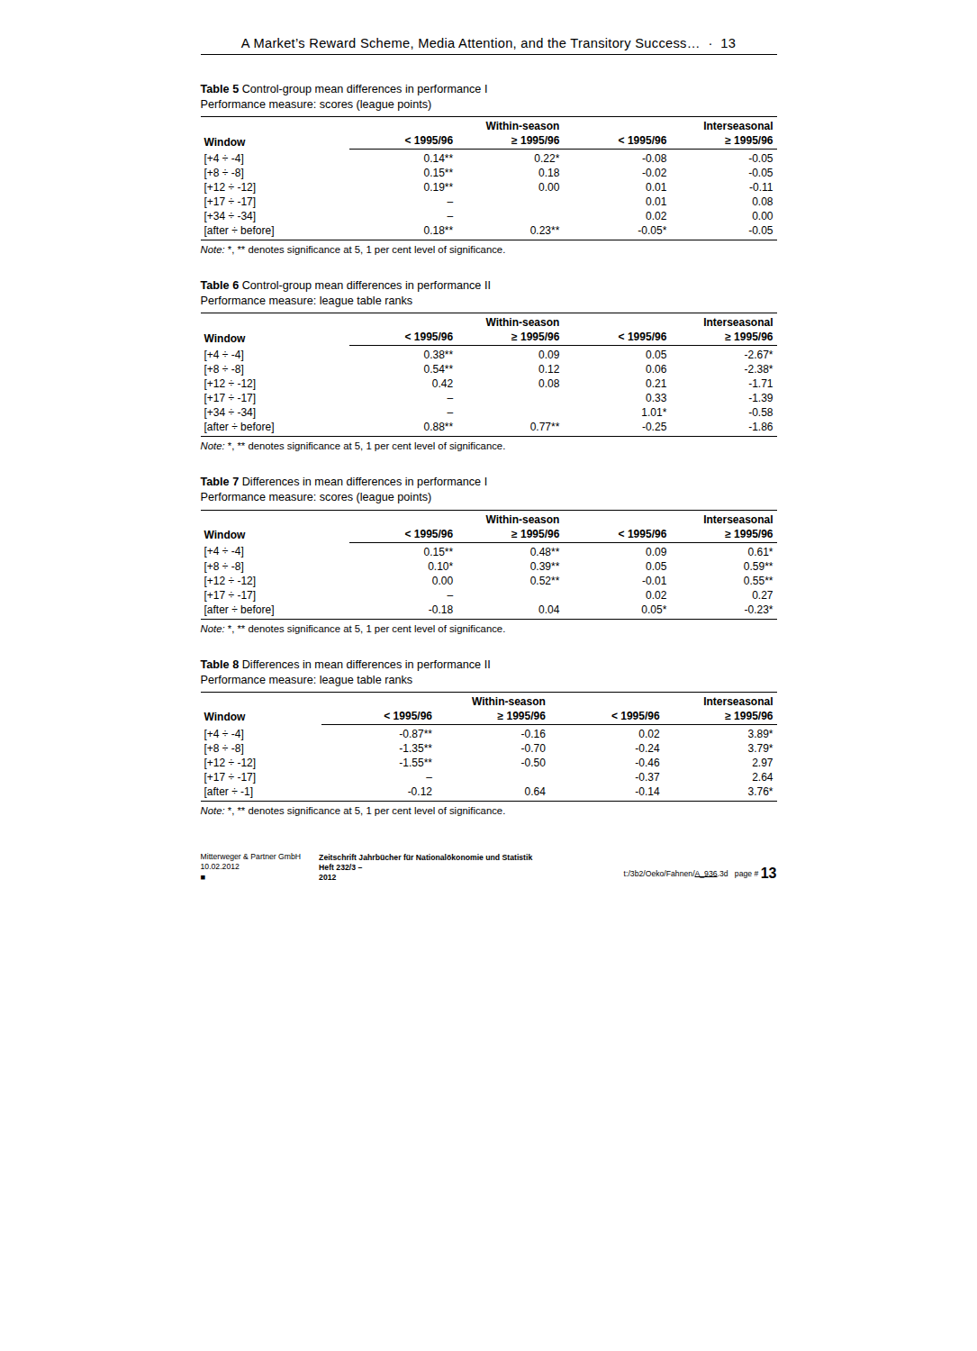A Market’s Reward Scheme, Media Attention, and the Transitory Success… · 13
Table 5 Control-group mean differences in performance I
Performance measure: scores (league points)
| Window | Within-season | Interseasonal |
| --- | --- | --- |
| < 1995/96 | ≥ 1995/96 | < 1995/96 | ≥ 1995/96 |
| [+4 ÷ -4] | 0.14** | 0.22* | -0.08 | -0.05 |
| [+8 ÷ -8] | 0.15** | 0.18 | -0.02 | -0.05 |
| [+12 ÷ -12] | 0.19** | 0.00 | 0.01 | -0.11 |
| [+17 ÷ -17] | – | | 0.01 | 0.08 |
| [+34 ÷ -34] | – | | 0.02 | 0.00 |
| [after ÷ before] | 0.18** | 0.23** | -0.05* | -0.05 |
Note: *, ** denotes significance at 5, 1 per cent level of significance.
Table 6 Control-group mean differences in performance II
Performance measure: league table ranks
| Window | Within-season | Interseasonal |
| --- | --- | --- |
| < 1995/96 | ≥ 1995/96 | < 1995/96 | ≥ 1995/96 |
| [+4 ÷ -4] | 0.38** | 0.09 | 0.05 | -2.67* |
| [+8 ÷ -8] | 0.54** | 0.12 | 0.06 | -2.38* |
| [+12 ÷ -12] | 0.42 | 0.08 | 0.21 | -1.71 |
| [+17 ÷ -17] | – | | 0.33 | -1.39 |
| [+34 ÷ -34] | – | | 1.01* | -0.58 |
| [after ÷ before] | 0.88** | 0.77** | -0.25 | -1.86 |
Note: *, ** denotes significance at 5, 1 per cent level of significance.
Table 7 Differences in mean differences in performance I
Performance measure: scores (league points)
| Window | Within-season | Interseasonal |
| --- | --- | --- |
| < 1995/96 | ≥ 1995/96 | < 1995/96 | ≥ 1995/96 |
| [+4 ÷ -4] | 0.15** | 0.48** | 0.09 | 0.61* |
| [+8 ÷ -8] | 0.10* | 0.39** | 0.05 | 0.59** |
| [+12 ÷ -12] | 0.00 | 0.52** | -0.01 | 0.55** |
| [+17 ÷ -17] | – | | 0.02 | 0.27 |
| [after ÷ before] | -0.18 | 0.04 | 0.05* | -0.23* |
Note: *, ** denotes significance at 5, 1 per cent level of significance.
Table 8 Differences in mean differences in performance II
Performance measure: league table ranks
| Window | Within-season | Interseasonal |
| --- | --- | --- |
| < 1995/96 | ≥ 1995/96 | < 1995/96 | ≥ 1995/96 |
| [+4 ÷ -4] | -0.87** | -0.16 | 0.02 | 3.89* |
| [+8 ÷ -8] | -1.35** | -0.70 | -0.24 | 3.79* |
| [+12 ÷ -12] | -1.55** | -0.50 | -0.46 | 2.97 |
| [+17 ÷ -17] | – | | -0.37 | 2.64 |
| [after ÷ -1] | -0.12 | 0.64 | -0.14 | 3.76* |
Note: *, ** denotes significance at 5, 1 per cent level of significance.
Mitterweger & Partner GmbH
10.02.2012
■
Zeitschrift Jahrbücher für Nationalökonomie und Statistik
Heft 232/3 –
2012
t:/3b2/Oeko/Fahnen/A_936.3d page # 13